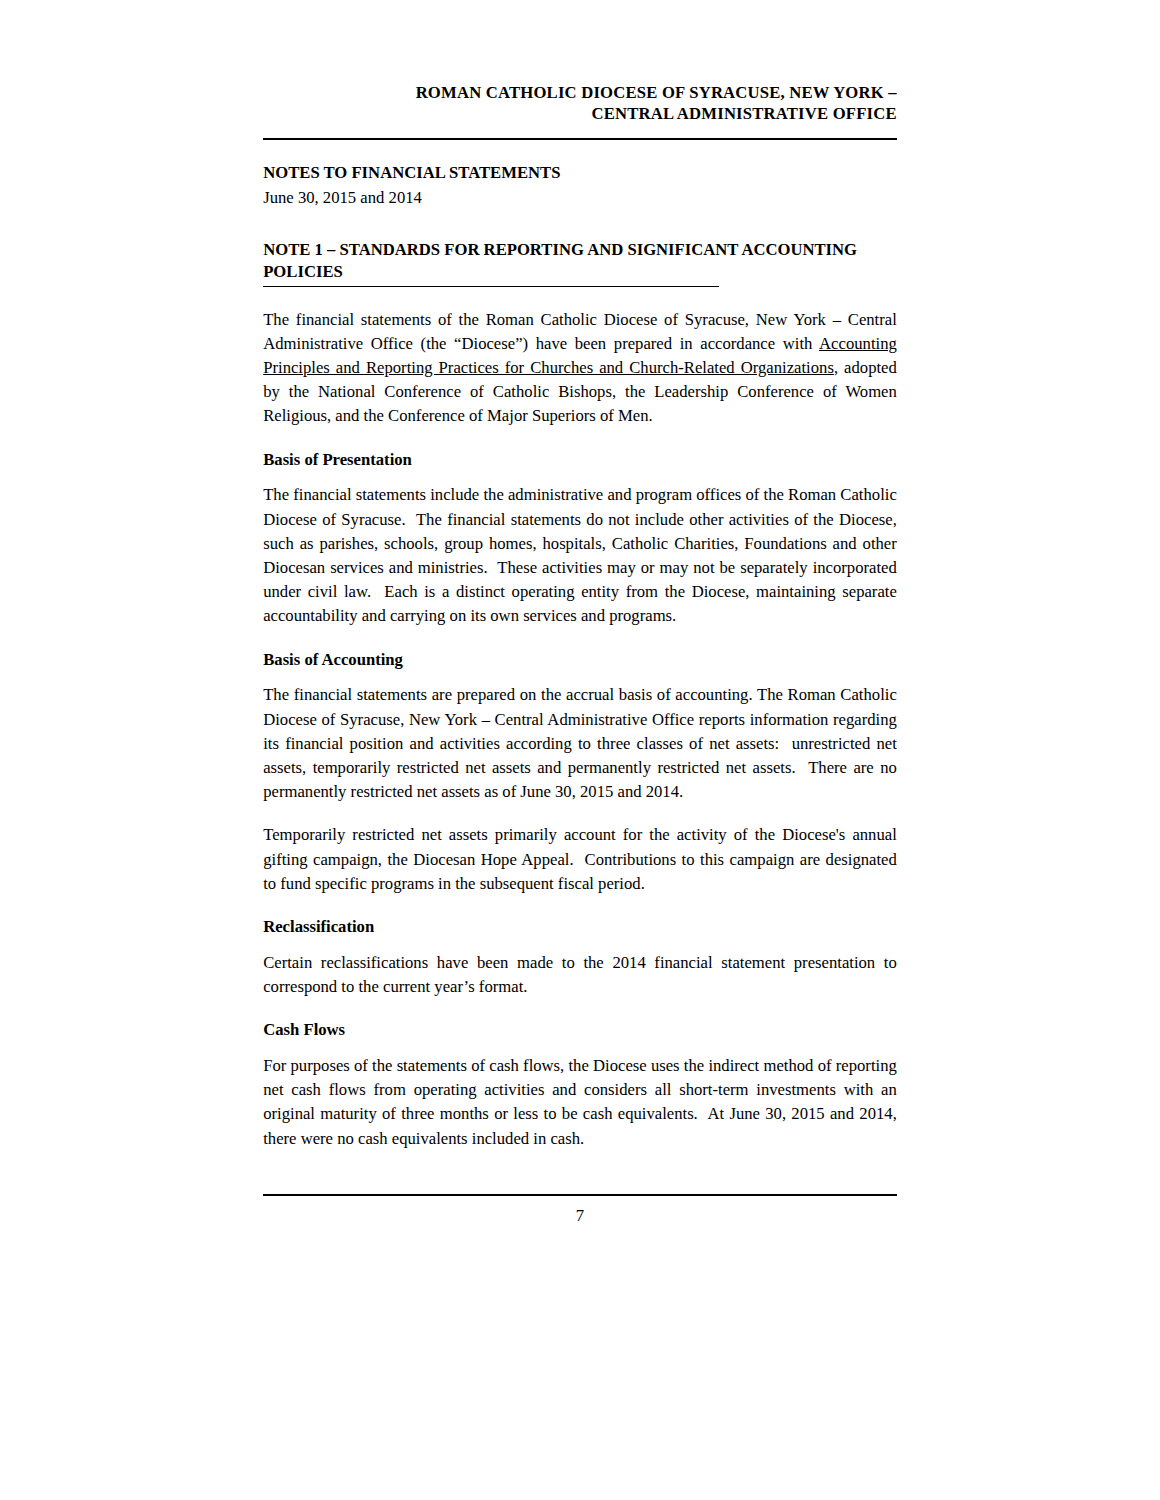Roman Catholic Diocese of Syracuse, New York – Central Administrative Office
Notes to Financial Statements
June 30, 2015 and 2014
Note 1 – Standards for Reporting and Significant Accounting Policies
The financial statements of the Roman Catholic Diocese of Syracuse, New York – Central Administrative Office (the “Diocese”) have been prepared in accordance with Accounting Principles and Reporting Practices for Churches and Church-Related Organizations, adopted by the National Conference of Catholic Bishops, the Leadership Conference of Women Religious, and the Conference of Major Superiors of Men.
Basis of Presentation
The financial statements include the administrative and program offices of the Roman Catholic Diocese of Syracuse. The financial statements do not include other activities of the Diocese, such as parishes, schools, group homes, hospitals, Catholic Charities, Foundations and other Diocesan services and ministries. These activities may or may not be separately incorporated under civil law. Each is a distinct operating entity from the Diocese, maintaining separate accountability and carrying on its own services and programs.
Basis of Accounting
The financial statements are prepared on the accrual basis of accounting. The Roman Catholic Diocese of Syracuse, New York – Central Administrative Office reports information regarding its financial position and activities according to three classes of net assets: unrestricted net assets, temporarily restricted net assets and permanently restricted net assets. There are no permanently restricted net assets as of June 30, 2015 and 2014.
Temporarily restricted net assets primarily account for the activity of the Diocese's annual gifting campaign, the Diocesan Hope Appeal. Contributions to this campaign are designated to fund specific programs in the subsequent fiscal period.
Reclassification
Certain reclassifications have been made to the 2014 financial statement presentation to correspond to the current year’s format.
Cash Flows
For purposes of the statements of cash flows, the Diocese uses the indirect method of reporting net cash flows from operating activities and considers all short-term investments with an original maturity of three months or less to be cash equivalents. At June 30, 2015 and 2014, there were no cash equivalents included in cash.
7